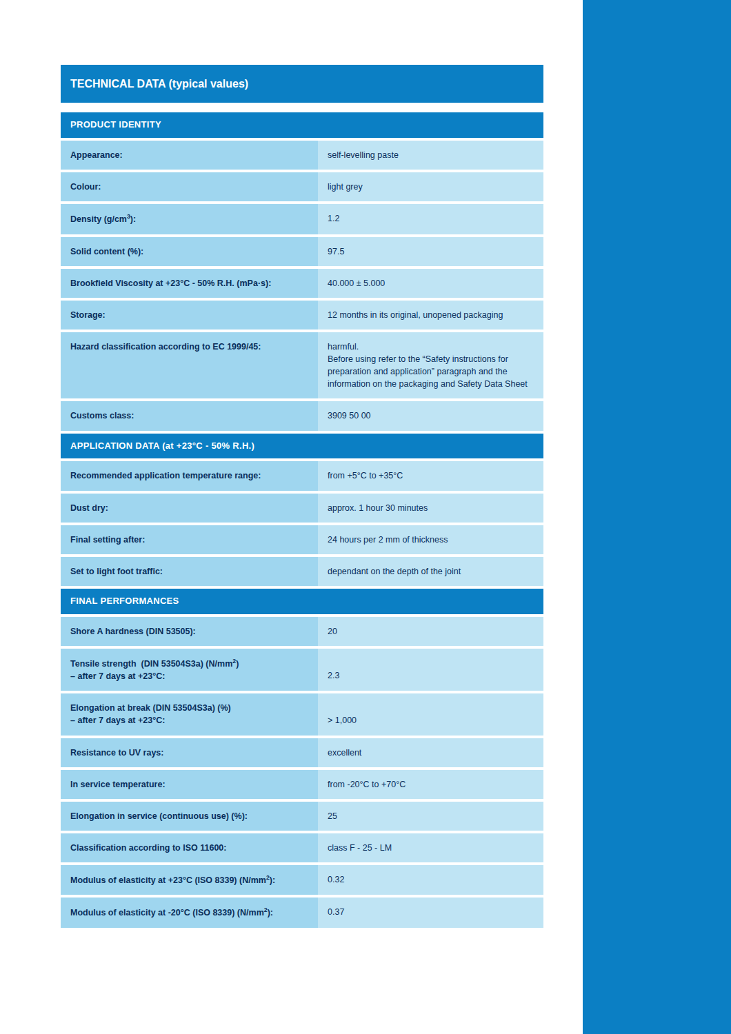| TECHNICAL DATA (typical values) |
| PRODUCT IDENTITY |
| Appearance: | self-levelling paste |
| Colour: | light grey |
| Density (g/cm 3 ): | 1.2 |
| Solid content (%): | 97.5 |
| Brookfield Viscosity at +23°C - 50% R.H. (mPa·s): | 40.000 ± 5.000 |
| Storage: | 12 months in its original, unopened packaging |
| Hazard classification according to EC 1999/45: | harmful. Before using refer to the “Safety instructions for preparation and application” paragraph and the information on the packaging and Safety Data Sheet |
| Customs class: | 3909 50 00 |
| APPLICATION DATA (at +23°C - 50% R.H.) |
| Recommended application temperature range: | from +5°C to +35°C |
| Dust dry: | approx. 1 hour 30 minutes |
| Final setting after: | 24 hours per 2 mm of thickness |
| Set to light foot traffic: | dependant on the depth of the joint |
| FINAL PERFORMANCES |
| Shore A hardness (DIN 53505): | 20 |
| Tensile strength (DIN 53504S3a) (N/mm 2 ) – after 7 days at +23°C: | 2.3 |
| Elongation at break (DIN 53504S3a) (%) – after 7 days at +23°C: | > 1,000 |
| Resistance to UV rays: | excellent |
| In service temperature: | from -20°C to +70°C |
| Elongation in service (continuous use) (%): | 25 |
| Classification according to ISO 11600: | class F - 25 - LM |
| Modulus of elasticity at +23°C (ISO 8339) (N/mm 2 ): | 0.32 |
| Modulus of elasticity at -20°C (ISO 8339) (N/mm 2 ): | 0.37 |